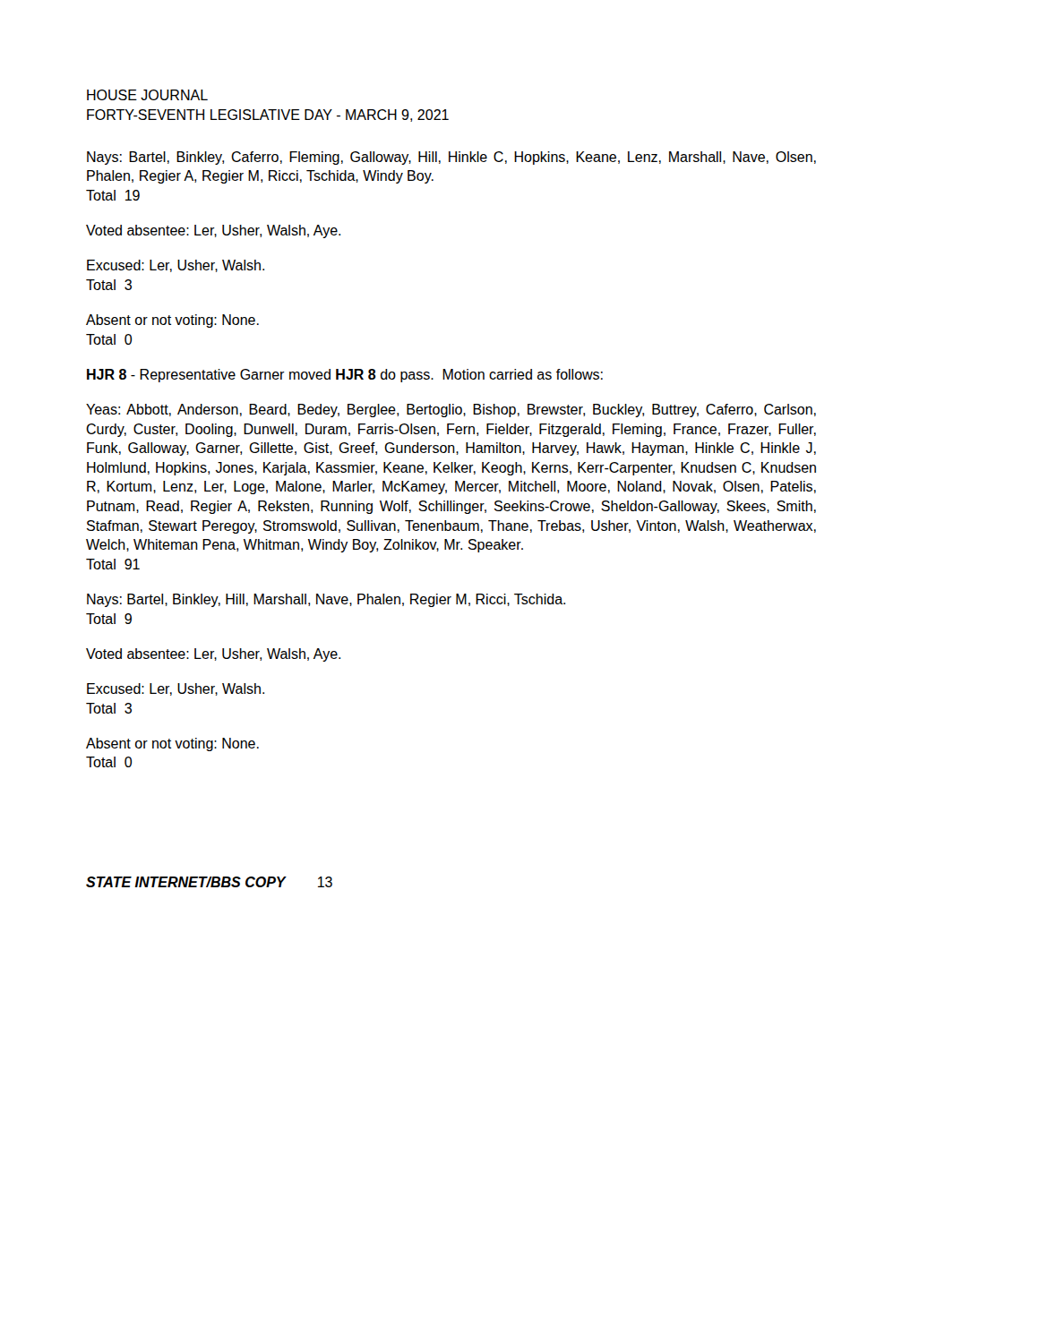HOUSE JOURNAL
FORTY-SEVENTH LEGISLATIVE DAY - MARCH 9, 2021
Nays: Bartel, Binkley, Caferro, Fleming, Galloway, Hill, Hinkle C, Hopkins, Keane, Lenz, Marshall, Nave, Olsen, Phalen, Regier A, Regier M, Ricci, Tschida, Windy Boy.
Total 19
Voted absentee: Ler, Usher, Walsh, Aye.
Excused: Ler, Usher, Walsh.
Total 3
Absent or not voting: None.
Total 0
HJR 8 - Representative Garner moved HJR 8 do pass. Motion carried as follows:
Yeas: Abbott, Anderson, Beard, Bedey, Berglee, Bertoglio, Bishop, Brewster, Buckley, Buttrey, Caferro, Carlson, Curdy, Custer, Dooling, Dunwell, Duram, Farris-Olsen, Fern, Fielder, Fitzgerald, Fleming, France, Frazer, Fuller, Funk, Galloway, Garner, Gillette, Gist, Greef, Gunderson, Hamilton, Harvey, Hawk, Hayman, Hinkle C, Hinkle J, Holmlund, Hopkins, Jones, Karjala, Kassmier, Keane, Kelker, Keogh, Kerns, Kerr-Carpenter, Knudsen C, Knudsen R, Kortum, Lenz, Ler, Loge, Malone, Marler, McKamey, Mercer, Mitchell, Moore, Noland, Novak, Olsen, Patelis, Putnam, Read, Regier A, Reksten, Running Wolf, Schillinger, Seekins-Crowe, Sheldon-Galloway, Skees, Smith, Stafman, Stewart Peregoy, Stromswold, Sullivan, Tenenbaum, Thane, Trebas, Usher, Vinton, Walsh, Weatherwax, Welch, Whiteman Pena, Whitman, Windy Boy, Zolnikov, Mr. Speaker.
Total 91
Nays: Bartel, Binkley, Hill, Marshall, Nave, Phalen, Regier M, Ricci, Tschida.
Total 9
Voted absentee: Ler, Usher, Walsh, Aye.
Excused: Ler, Usher, Walsh.
Total 3
Absent or not voting: None.
Total 0
STATE INTERNET/BBS COPY 13